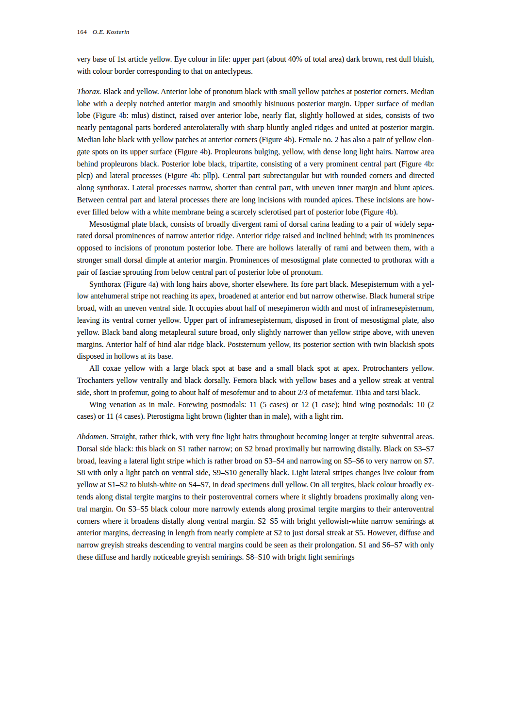164 O.E. Kosterin
very base of 1st article yellow. Eye colour in life: upper part (about 40% of total area) dark brown, rest dull bluish, with colour border corresponding to that on anteclypeus.
Thorax. Black and yellow. Anterior lobe of pronotum black with small yellow patches at posterior corners. Median lobe with a deeply notched anterior margin and smoothly bisinuous posterior margin. Upper surface of median lobe (Figure 4b: mlus) distinct, raised over anterior lobe, nearly flat, slightly hollowed at sides, consists of two nearly pentagonal parts bordered anterolaterally with sharp bluntly angled ridges and united at posterior margin. Median lobe black with yellow patches at anterior corners (Figure 4b). Female no. 2 has also a pair of yellow elongate spots on its upper surface (Figure 4b). Propleurons bulging, yellow, with dense long light hairs. Narrow area behind propleurons black. Posterior lobe black, tripartite, consisting of a very prominent central part (Figure 4b: plcp) and lateral processes (Figure 4b: pllp). Central part subrectangular but with rounded corners and directed along synthorax. Lateral processes narrow, shorter than central part, with uneven inner margin and blunt apices. Between central part and lateral processes there are long incisions with rounded apices. These incisions are however filled below with a white membrane being a scarcely sclerotised part of posterior lobe (Figure 4b).
Mesostigmal plate black, consists of broadly divergent rami of dorsal carina leading to a pair of widely separated dorsal prominences of narrow anterior ridge. Anterior ridge raised and inclined behind; with its prominences opposed to incisions of pronotum posterior lobe. There are hollows laterally of rami and between them, with a stronger small dorsal dimple at anterior margin. Prominences of mesostigmal plate connected to prothorax with a pair of fasciae sprouting from below central part of posterior lobe of pronotum.
Synthorax (Figure 4a) with long hairs above, shorter elsewhere. Its fore part black. Mesepisternum with a yellow antehumeral stripe not reaching its apex, broadened at anterior end but narrow otherwise. Black humeral stripe broad, with an uneven ventral side. It occupies about half of mesepimeron width and most of inframesepisternum, leaving its ventral corner yellow. Upper part of inframesepisternum, disposed in front of mesostigmal plate, also yellow. Black band along metapleural suture broad, only slightly narrower than yellow stripe above, with uneven margins. Anterior half of hind alar ridge black. Poststernum yellow, its posterior section with twin blackish spots disposed in hollows at its base.
All coxae yellow with a large black spot at base and a small black spot at apex. Protrochanters yellow. Trochanters yellow ventrally and black dorsally. Femora black with yellow bases and a yellow streak at ventral side, short in profemur, going to about half of mesofemur and to about 2/3 of metafemur. Tibia and tarsi black.
Wing venation as in male. Forewing postnodals: 11 (5 cases) or 12 (1 case); hind wing postnodals: 10 (2 cases) or 11 (4 cases). Pterostigma light brown (lighter than in male), with a light rim.
Abdomen. Straight, rather thick, with very fine light hairs throughout becoming longer at tergite subventral areas. Dorsal side black: this black on S1 rather narrow; on S2 broad proximally but narrowing distally. Black on S3–S7 broad, leaving a lateral light stripe which is rather broad on S3–S4 and narrowing on S5–S6 to very narrow on S7. S8 with only a light patch on ventral side, S9–S10 generally black. Light lateral stripes changes live colour from yellow at S1–S2 to bluish-white on S4–S7, in dead specimens dull yellow. On all tergites, black colour broadly extends along distal tergite margins to their posteroventral corners where it slightly broadens proximally along ventral margin. On S3–S5 black colour more narrowly extends along proximal tergite margins to their anteroventral corners where it broadens distally along ventral margin. S2–S5 with bright yellowish-white narrow semirings at anterior margins, decreasing in length from nearly complete at S2 to just dorsal streak at S5. However, diffuse and narrow greyish streaks descending to ventral margins could be seen as their prolongation. S1 and S6–S7 with only these diffuse and hardly noticeable greyish semirings. S8–S10 with bright light semirings